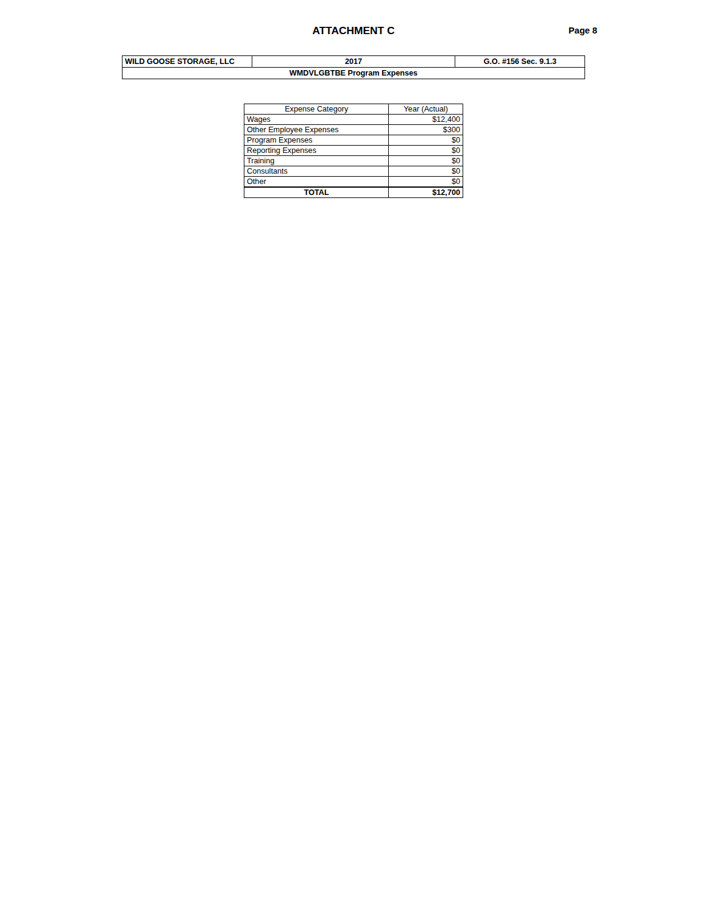ATTACHMENT C Page 8
| WILD GOOSE STORAGE, LLC | 2017 | G.O. #156 Sec. 9.1.3 |
| WMDVLGBTBE Program Expenses |
| Expense Category | Year (Actual) |
| --- | --- |
| Wages | $12,400 |
| Other Employee Expenses | $300 |
| Program Expenses | $0 |
| Reporting Expenses | $0 |
| Training | $0 |
| Consultants | $0 |
| Other | $0 |
| TOTAL | $12,700 |